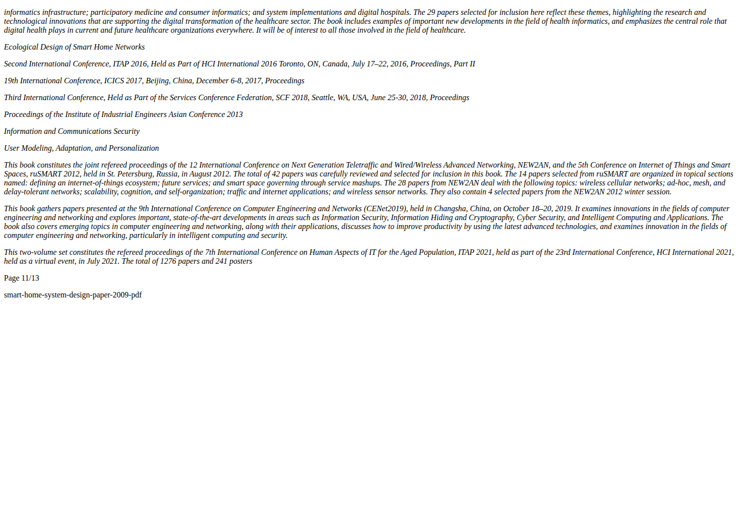informatics infrastructure; participatory medicine and consumer informatics; and system implementations and digital hospitals. The 29 papers selected for inclusion here reflect these themes, highlighting the research and technological innovations that are supporting the digital transformation of the healthcare sector. The book includes examples of important new developments in the field of health informatics, and emphasizes the central role that digital health plays in current and future healthcare organizations everywhere. It will be of interest to all those involved in the field of healthcare.
Ecological Design of Smart Home Networks
Second International Conference, ITAP 2016, Held as Part of HCI International 2016 Toronto, ON, Canada, July 17–22, 2016, Proceedings, Part II
19th International Conference, ICICS 2017, Beijing, China, December 6-8, 2017, Proceedings
Third International Conference, Held as Part of the Services Conference Federation, SCF 2018, Seattle, WA, USA, June 25-30, 2018, Proceedings
Proceedings of the Institute of Industrial Engineers Asian Conference 2013
Information and Communications Security
User Modeling, Adaptation, and Personalization
This book constitutes the joint refereed proceedings of the 12 International Conference on Next Generation Teletraffic and Wired/Wireless Advanced Networking, NEW2AN, and the 5th Conference on Internet of Things and Smart Spaces, ruSMART 2012, held in St. Petersburg, Russia, in August 2012. The total of 42 papers was carefully reviewed and selected for inclusion in this book. The 14 papers selected from ruSMART are organized in topical sections named: defining an internet-of-things ecosystem; future services; and smart space governing through service mashups. The 28 papers from NEW2AN deal with the following topics: wireless cellular networks; ad-hoc, mesh, and delay-tolerant networks; scalability, cognition, and self-organization; traffic and internet applications; and wireless sensor networks. They also contain 4 selected papers from the NEW2AN 2012 winter session.
This book gathers papers presented at the 9th International Conference on Computer Engineering and Networks (CENet2019), held in Changsha, China, on October 18–20, 2019. It examines innovations in the fields of computer engineering and networking and explores important, state-of-the-art developments in areas such as Information Security, Information Hiding and Cryptography, Cyber Security, and Intelligent Computing and Applications. The book also covers emerging topics in computer engineering and networking, along with their applications, discusses how to improve productivity by using the latest advanced technologies, and examines innovation in the fields of computer engineering and networking, particularly in intelligent computing and security.
This two-volume set constitutes the refereed proceedings of the 7th International Conference on Human Aspects of IT for the Aged Population, ITAP 2021, held as part of the 23rd International Conference, HCI International 2021, held as a virtual event, in July 2021. The total of 1276 papers and 241 posters
Page 11/13
smart-home-system-design-paper-2009-pdf